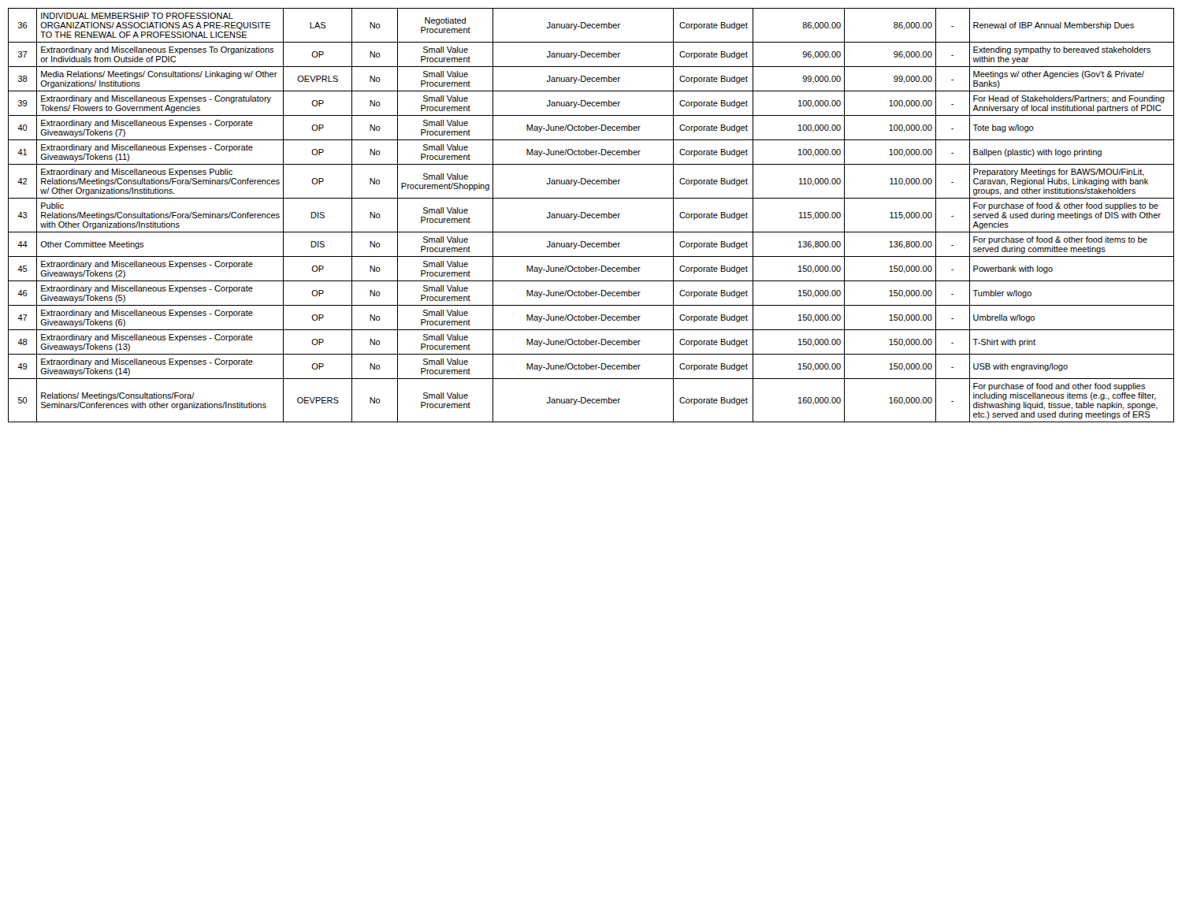| 36 | INDIVIDUAL MEMBERSHIP TO PROFESSIONAL ORGANIZATIONS/ ASSOCIATIONS AS A PRE-REQUISITE TO THE RENEWAL OF A PROFESSIONAL LICENSE | LAS | No | Negotiated Procurement | January-December | Corporate Budget | 86,000.00 | 86,000.00 | - | Renewal of IBP Annual Membership Dues |
| 37 | Extraordinary and Miscellaneous Expenses To Organizations or Individuals from Outside of PDIC | OP | No | Small Value Procurement | January-December | Corporate Budget | 96,000.00 | 96,000.00 | - | Extending sympathy to bereaved stakeholders within the year |
| 38 | Media Relations/ Meetings/ Consultations/ Linkaging w/ Other Organizations/ Institutions | OEVPRLS | No | Small Value Procurement | January-December | Corporate Budget | 99,000.00 | 99,000.00 | - | Meetings w/ other Agencies (Gov't & Private/ Banks) |
| 39 | Extraordinary and Miscellaneous Expenses - Congratulatory Tokens/ Flowers to Government Agencies | OP | No | Small Value Procurement | January-December | Corporate Budget | 100,000.00 | 100,000.00 | - | For Head of Stakeholders/Partners; and Founding Anniversary of local institutional partners of PDIC |
| 40 | Extraordinary and Miscellaneous Expenses - Corporate Giveaways/Tokens (7) | OP | No | Small Value Procurement | May-June/October-December | Corporate Budget | 100,000.00 | 100,000.00 | - | Tote bag w/logo |
| 41 | Extraordinary and Miscellaneous Expenses - Corporate Giveaways/Tokens (11) | OP | No | Small Value Procurement | May-June/October-December | Corporate Budget | 100,000.00 | 100,000.00 | - | Ballpen (plastic) with logo printing |
| 42 | Extraordinary and Miscellaneous Expenses Public Relations/Meetings/Consultations/Fora/Seminars/Conferences w/ Other Organizations/Institutions. | OP | No | Small Value Procurement/Shopping | January-December | Corporate Budget | 110,000.00 | 110,000.00 | - | Preparatory Meetings for BAWS/MOU/FinLit, Caravan, Regional Hubs, Linkaging with bank groups, and other institutions/stakeholders |
| 43 | Public Relations/Meetings/Consultations/Fora/Seminars/Conferences with Other Organizations/Institutions | DIS | No | Small Value Procurement | January-December | Corporate Budget | 115,000.00 | 115,000.00 | - | For purchase of food & other food supplies to be served & used during meetings of DIS with Other Agencies |
| 44 | Other Committee Meetings | DIS | No | Small Value Procurement | January-December | Corporate Budget | 136,800.00 | 136,800.00 | - | For purchase of food & other food items to be served during committee meetings |
| 45 | Extraordinary and Miscellaneous Expenses - Corporate Giveaways/Tokens (2) | OP | No | Small Value Procurement | May-June/October-December | Corporate Budget | 150,000.00 | 150,000.00 | - | Powerbank with logo |
| 46 | Extraordinary and Miscellaneous Expenses - Corporate Giveaways/Tokens (5) | OP | No | Small Value Procurement | May-June/October-December | Corporate Budget | 150,000.00 | 150,000.00 | - | Tumbler w/logo |
| 47 | Extraordinary and Miscellaneous Expenses - Corporate Giveaways/Tokens (6) | OP | No | Small Value Procurement | May-June/October-December | Corporate Budget | 150,000.00 | 150,000.00 | - | Umbrella w/logo |
| 48 | Extraordinary and Miscellaneous Expenses - Corporate Giveaways/Tokens (13) | OP | No | Small Value Procurement | May-June/October-December | Corporate Budget | 150,000.00 | 150,000.00 | - | T-Shirt with print |
| 49 | Extraordinary and Miscellaneous Expenses - Corporate Giveaways/Tokens (14) | OP | No | Small Value Procurement | May-June/October-December | Corporate Budget | 150,000.00 | 150,000.00 | - | USB with engraving/logo |
| 50 | Relations/ Meetings/Consultations/Fora/ Seminars/Conferences with other organizations/Institutions | OEVPERS | No | Small Value Procurement | January-December | Corporate Budget | 160,000.00 | 160,000.00 | - | For purchase of food and other food supplies including miscellaneous items (e.g., coffee filter, dishwashing liquid, tissue, table napkin, sponge, etc.) served and used during meetings of ERS |